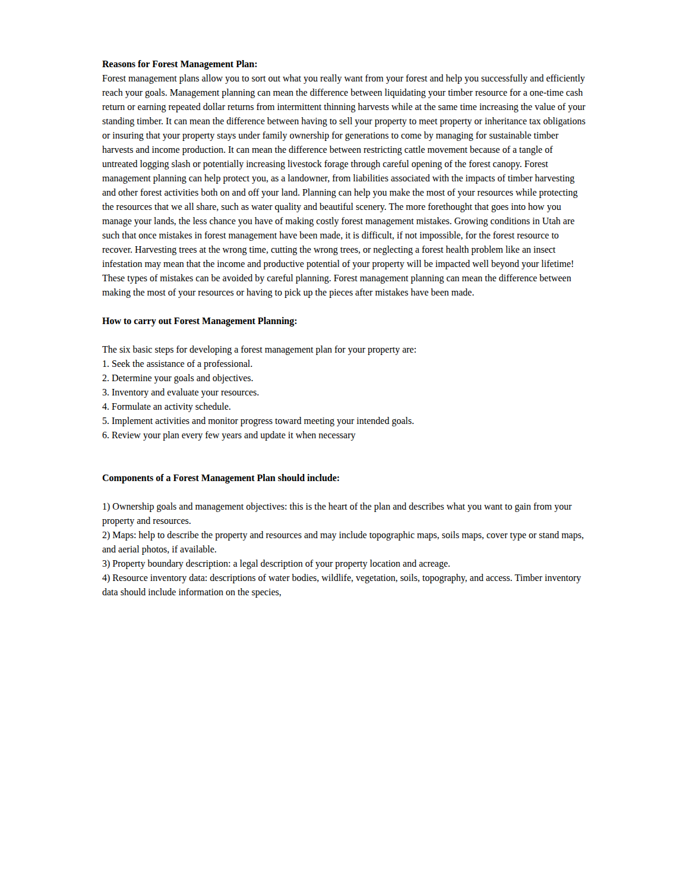Reasons for Forest Management Plan:
Forest management plans allow you to sort out what you really want from your forest and help you successfully and efficiently reach your goals. Management planning can mean the difference between liquidating your timber resource for a one-time cash return or earning repeated dollar returns from intermittent thinning harvests while at the same time increasing the value of your standing timber. It can mean the difference between having to sell your property to meet property or inheritance tax obligations or insuring that your property stays under family ownership for generations to come by managing for sustainable timber harvests and income production. It can mean the difference between restricting cattle movement because of a tangle of untreated logging slash or potentially increasing livestock forage through careful opening of the forest canopy. Forest management planning can help protect you, as a landowner, from liabilities associated with the impacts of timber harvesting and other forest activities both on and off your land. Planning can help you make the most of your resources while protecting the resources that we all share, such as water quality and beautiful scenery. The more forethought that goes into how you manage your lands, the less chance you have of making costly forest management mistakes. Growing conditions in Utah are such that once mistakes in forest management have been made, it is difficult, if not impossible, for the forest resource to recover. Harvesting trees at the wrong time, cutting the wrong trees, or neglecting a forest health problem like an insect infestation may mean that the income and productive potential of your property will be impacted well beyond your lifetime! These types of mistakes can be avoided by careful planning. Forest management planning can mean the difference between making the most of your resources or having to pick up the pieces after mistakes have been made.
How to carry out Forest Management Planning:
The six basic steps for developing a forest management plan for your property are:
1. Seek the assistance of a professional.
2. Determine your goals and objectives.
3. Inventory and evaluate your resources.
4. Formulate an activity schedule.
5. Implement activities and monitor progress toward meeting your intended goals.
6. Review your plan every few years and update it when necessary
Components of a Forest Management Plan should include:
1) Ownership goals and management objectives: this is the heart of the plan and describes what you want to gain from your property and resources.
2) Maps: help to describe the property and resources and may include topographic maps, soils maps, cover type or stand maps, and aerial photos, if available.
3) Property boundary description: a legal description of your property location and acreage.
4) Resource inventory data: descriptions of water bodies, wildlife, vegetation, soils, topography, and access. Timber inventory data should include information on the species,